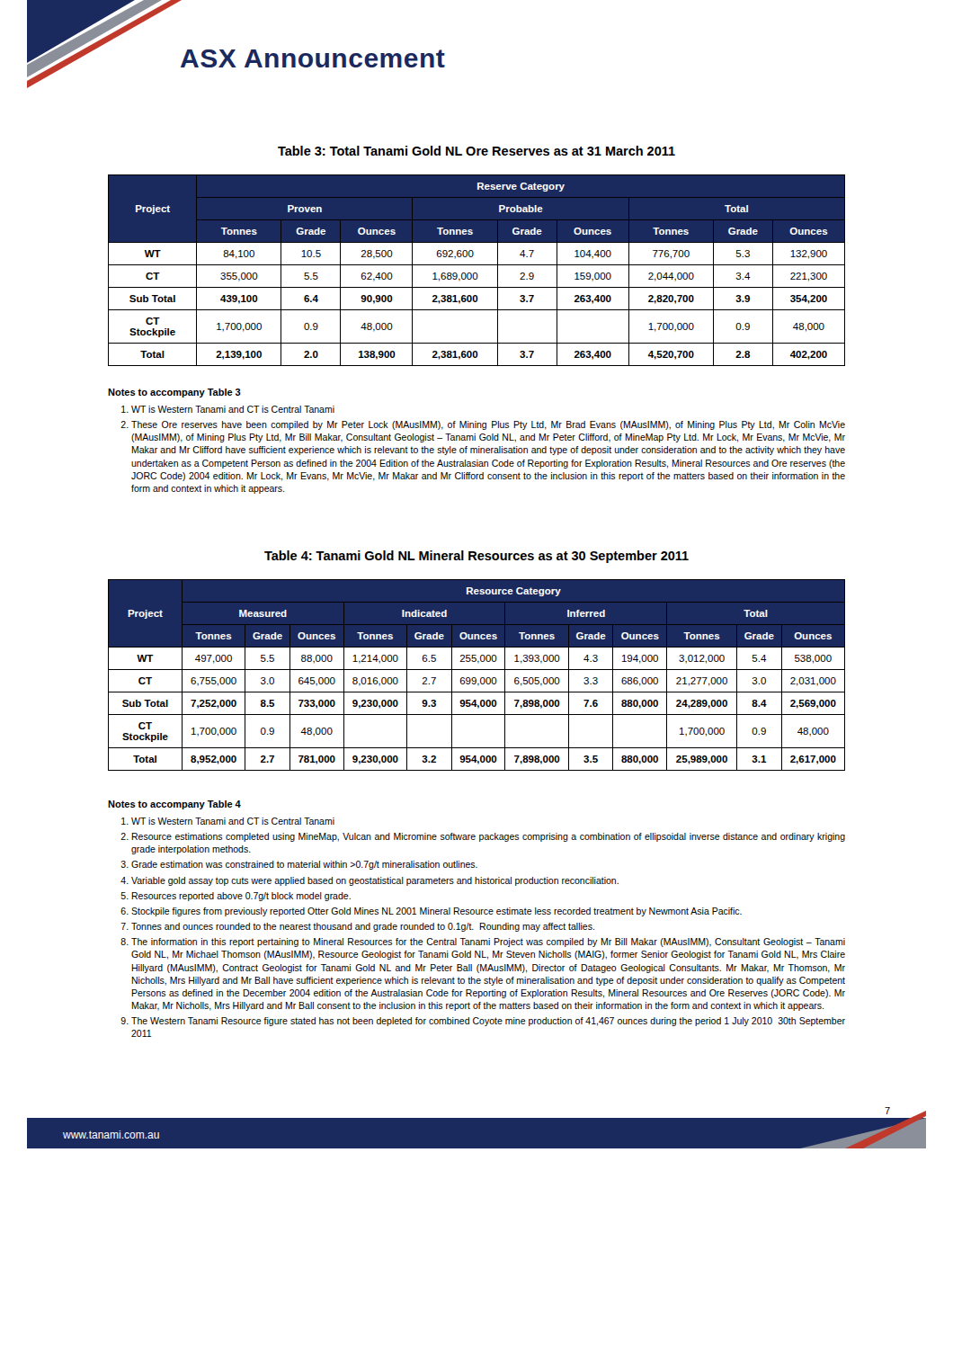ASX Announcement
Table 3: Total Tanami Gold NL Ore Reserves as at 31 March 2011
| Project | Reserve Category |
| --- | --- |
| Proven | Probable | Total |
| Tonnes | Grade | Ounces | Tonnes | Grade | Ounces | Tonnes | Grade | Ounces |
| WT | 84,100 | 10.5 | 28,500 | 692,600 | 4.7 | 104,400 | 776,700 | 5.3 | 132,900 |
| CT | 355,000 | 5.5 | 62,400 | 1,689,000 | 2.9 | 159,000 | 2,044,000 | 3.4 | 221,300 |
| Sub Total | 439,100 | 6.4 | 90,900 | 2,381,600 | 3.7 | 263,400 | 2,820,700 | 3.9 | 354,200 |
| CT Stockpile | 1,700,000 | 0.9 | 48,000 | | | | 1,700,000 | 0.9 | 48,000 |
| Total | 2,139,100 | 2.0 | 138,900 | 2,381,600 | 3.7 | 263,400 | 4,520,700 | 2.8 | 402,200 |
Notes to accompany Table 3
WT is Western Tanami and CT is Central Tanami
These Ore reserves have been compiled by Mr Peter Lock (MAusIMM), of Mining Plus Pty Ltd, Mr Brad Evans (MAusIMM), of Mining Plus Pty Ltd, Mr Colin McVie (MAusIMM), of Mining Plus Pty Ltd, Mr Bill Makar, Consultant Geologist – Tanami Gold NL, and Mr Peter Clifford, of MineMap Pty Ltd. Mr Lock, Mr Evans, Mr McVie, Mr Makar and Mr Clifford have sufficient experience which is relevant to the style of mineralisation and type of deposit under consideration and to the activity which they have undertaken as a Competent Person as defined in the 2004 Edition of the Australasian Code of Reporting for Exploration Results, Mineral Resources and Ore reserves (the JORC Code) 2004 edition. Mr Lock, Mr Evans, Mr McVie, Mr Makar and Mr Clifford consent to the inclusion in this report of the matters based on their information in the form and context in which it appears.
Table 4: Tanami Gold NL Mineral Resources as at 30 September 2011
| Project | Resource Category |
| --- | --- |
| Measured | Indicated | Inferred | Total |
| Tonnes | Grade | Ounces | Tonnes | Grade | Ounces | Tonnes | Grade | Ounces | Tonnes | Grade | Ounces |
| WT | 497,000 | 5.5 | 88,000 | 1,214,000 | 6.5 | 255,000 | 1,393,000 | 4.3 | 194,000 | 3,012,000 | 5.4 | 538,000 |
| CT | 6,755,000 | 3.0 | 645,000 | 8,016,000 | 2.7 | 699,000 | 6,505,000 | 3.3 | 686,000 | 21,277,000 | 3.0 | 2,031,000 |
| Sub Total | 7,252,000 | 8.5 | 733,000 | 9,230,000 | 9.3 | 954,000 | 7,898,000 | 7.6 | 880,000 | 24,289,000 | 8.4 | 2,569,000 |
| CT Stockpile | 1,700,000 | 0.9 | 48,000 | | | | | | | 1,700,000 | 0.9 | 48,000 |
| Total | 8,952,000 | 2.7 | 781,000 | 9,230,000 | 3.2 | 954,000 | 7,898,000 | 3.5 | 880,000 | 25,989,000 | 3.1 | 2,617,000 |
Notes to accompany Table 4
WT is Western Tanami and CT is Central Tanami
Resource estimations completed using MineMap, Vulcan and Micromine software packages comprising a combination of ellipsoidal inverse distance and ordinary kriging grade interpolation methods.
Grade estimation was constrained to material within >0.7g/t mineralisation outlines.
Variable gold assay top cuts were applied based on geostatistical parameters and historical production reconciliation.
Resources reported above 0.7g/t block model grade.
Stockpile figures from previously reported Otter Gold Mines NL 2001 Mineral Resource estimate less recorded treatment by Newmont Asia Pacific.
Tonnes and ounces rounded to the nearest thousand and grade rounded to 0.1g/t. Rounding may affect tallies.
The information in this report pertaining to Mineral Resources for the Central Tanami Project was compiled by Mr Bill Makar (MAusIMM), Consultant Geologist – Tanami Gold NL, Mr Michael Thomson (MAusIMM), Resource Geologist for Tanami Gold NL, Mr Steven Nicholls (MAIG), former Senior Geologist for Tanami Gold NL, Mrs Claire Hillyard (MAusIMM), Contract Geologist for Tanami Gold NL and Mr Peter Ball (MAusIMM), Director of Datageo Geological Consultants. Mr Makar, Mr Thomson, Mr Nicholls, Mrs Hillyard and Mr Ball have sufficient experience which is relevant to the style of mineralisation and type of deposit under consideration to qualify as Competent Persons as defined in the December 2004 edition of the Australasian Code for Reporting of Exploration Results, Mineral Resources and Ore Reserves (JORC Code). Mr Makar, Mr Nicholls, Mrs Hillyard and Mr Ball consent to the inclusion in this report of the matters based on their information in the form and context in which it appears.
The Western Tanami Resource figure stated has not been depleted for combined Coyote mine production of 41,467 ounces during the period 1 July 2010 30th September 2011
www.tanami.com.au
7